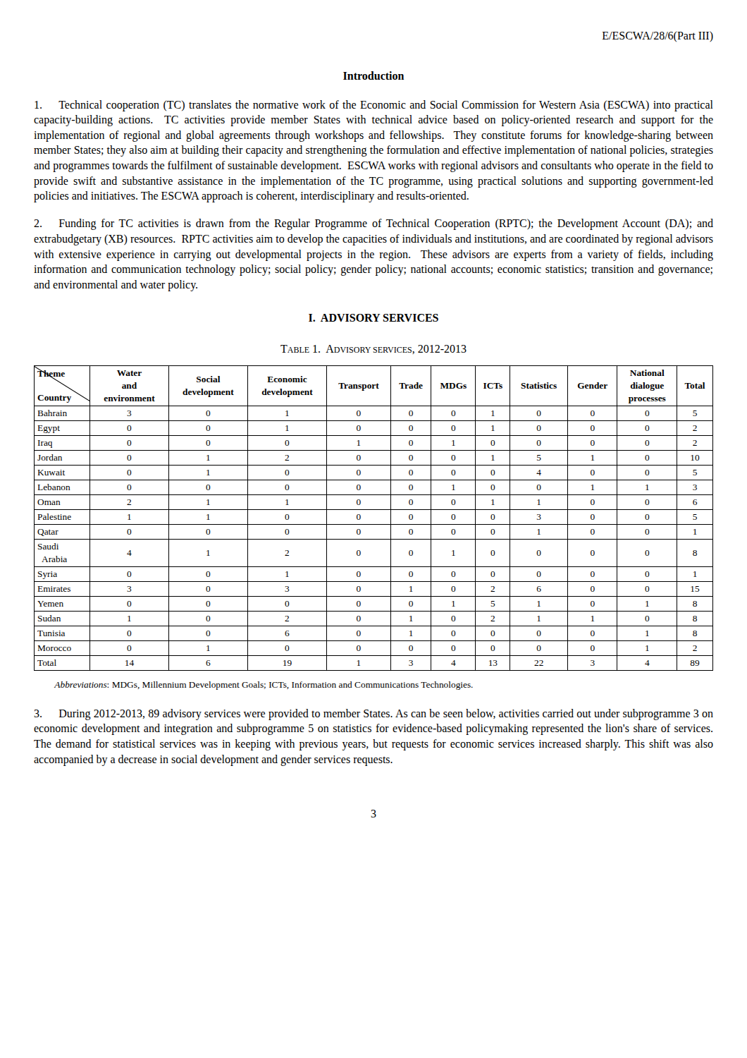E/ESCWA/28/6(Part III)
Introduction
1. Technical cooperation (TC) translates the normative work of the Economic and Social Commission for Western Asia (ESCWA) into practical capacity-building actions. TC activities provide member States with technical advice based on policy-oriented research and support for the implementation of regional and global agreements through workshops and fellowships. They constitute forums for knowledge-sharing between member States; they also aim at building their capacity and strengthening the formulation and effective implementation of national policies, strategies and programmes towards the fulfilment of sustainable development. ESCWA works with regional advisors and consultants who operate in the field to provide swift and substantive assistance in the implementation of the TC programme, using practical solutions and supporting government-led policies and initiatives. The ESCWA approach is coherent, interdisciplinary and results-oriented.
2. Funding for TC activities is drawn from the Regular Programme of Technical Cooperation (RPTC); the Development Account (DA); and extrabudgetary (XB) resources. RPTC activities aim to develop the capacities of individuals and institutions, and are coordinated by regional advisors with extensive experience in carrying out developmental projects in the region. These advisors are experts from a variety of fields, including information and communication technology policy; social policy; gender policy; national accounts; economic statistics; transition and governance; and environmental and water policy.
I. ADVISORY SERVICES
TABLE 1. ADVISORY SERVICES, 2012-2013
| Theme Country | Water and environment | Social development | Economic development | Transport | Trade | MDGs | ICTs | Statistics | Gender | National dialogue processes | Total |
| --- | --- | --- | --- | --- | --- | --- | --- | --- | --- | --- | --- |
| Bahrain | 3 | 0 | 1 | 0 | 0 | 0 | 1 | 0 | 0 | 0 | 5 |
| Egypt | 0 | 0 | 1 | 0 | 0 | 0 | 1 | 0 | 0 | 0 | 2 |
| Iraq | 0 | 0 | 0 | 1 | 0 | 1 | 0 | 0 | 0 | 0 | 2 |
| Jordan | 0 | 1 | 2 | 0 | 0 | 0 | 1 | 5 | 1 | 0 | 10 |
| Kuwait | 0 | 1 | 0 | 0 | 0 | 0 | 0 | 4 | 0 | 0 | 5 |
| Lebanon | 0 | 0 | 0 | 0 | 0 | 1 | 0 | 0 | 1 | 1 | 3 |
| Oman | 2 | 1 | 1 | 0 | 0 | 0 | 1 | 1 | 0 | 0 | 6 |
| Palestine | 1 | 1 | 0 | 0 | 0 | 0 | 0 | 3 | 0 | 0 | 5 |
| Qatar | 0 | 0 | 0 | 0 | 0 | 0 | 0 | 1 | 0 | 0 | 1 |
| Saudi Arabia | 4 | 1 | 2 | 0 | 0 | 1 | 0 | 0 | 0 | 0 | 8 |
| Syria | 0 | 0 | 1 | 0 | 0 | 0 | 0 | 0 | 0 | 0 | 1 |
| Emirates | 3 | 0 | 3 | 0 | 1 | 0 | 2 | 6 | 0 | 0 | 15 |
| Yemen | 0 | 0 | 0 | 0 | 0 | 1 | 5 | 1 | 0 | 1 | 8 |
| Sudan | 1 | 0 | 2 | 0 | 1 | 0 | 2 | 1 | 1 | 0 | 8 |
| Tunisia | 0 | 0 | 6 | 0 | 1 | 0 | 0 | 0 | 0 | 1 | 8 |
| Morocco | 0 | 1 | 0 | 0 | 0 | 0 | 0 | 0 | 0 | 1 | 2 |
| Total | 14 | 6 | 19 | 1 | 3 | 4 | 13 | 22 | 3 | 4 | 89 |
Abbreviations: MDGs, Millennium Development Goals; ICTs, Information and Communications Technologies.
3. During 2012-2013, 89 advisory services were provided to member States. As can be seen below, activities carried out under subprogramme 3 on economic development and integration and subprogramme 5 on statistics for evidence-based policymaking represented the lion's share of services. The demand for statistical services was in keeping with previous years, but requests for economic services increased sharply. This shift was also accompanied by a decrease in social development and gender services requests.
3